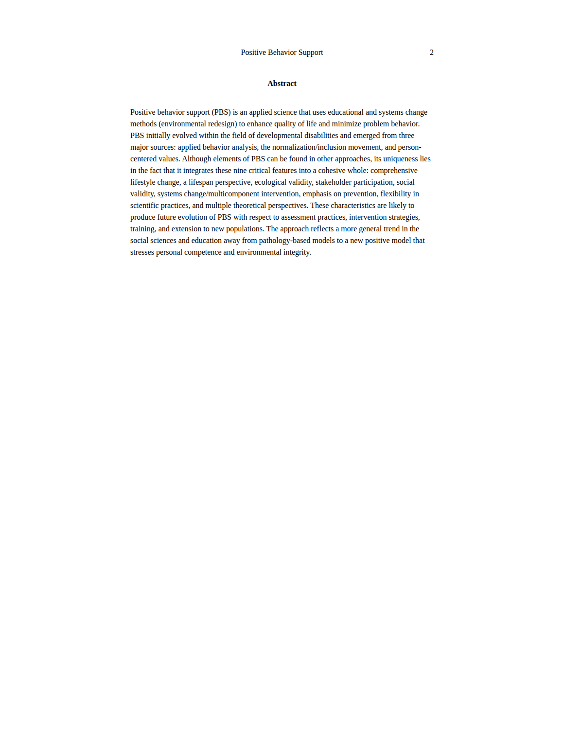Positive Behavior Support 2
Abstract
Positive behavior support (PBS) is an applied science that uses educational and systems change methods (environmental redesign) to enhance quality of life and minimize problem behavior. PBS initially evolved within the field of developmental disabilities and emerged from three major sources: applied behavior analysis, the normalization/inclusion movement, and person-centered values. Although elements of PBS can be found in other approaches, its uniqueness lies in the fact that it integrates these nine critical features into a cohesive whole: comprehensive lifestyle change, a lifespan perspective, ecological validity, stakeholder participation, social validity, systems change/multicomponent intervention, emphasis on prevention, flexibility in scientific practices, and multiple theoretical perspectives. These characteristics are likely to produce future evolution of PBS with respect to assessment practices, intervention strategies, training, and extension to new populations. The approach reflects a more general trend in the social sciences and education away from pathology-based models to a new positive model that stresses personal competence and environmental integrity.